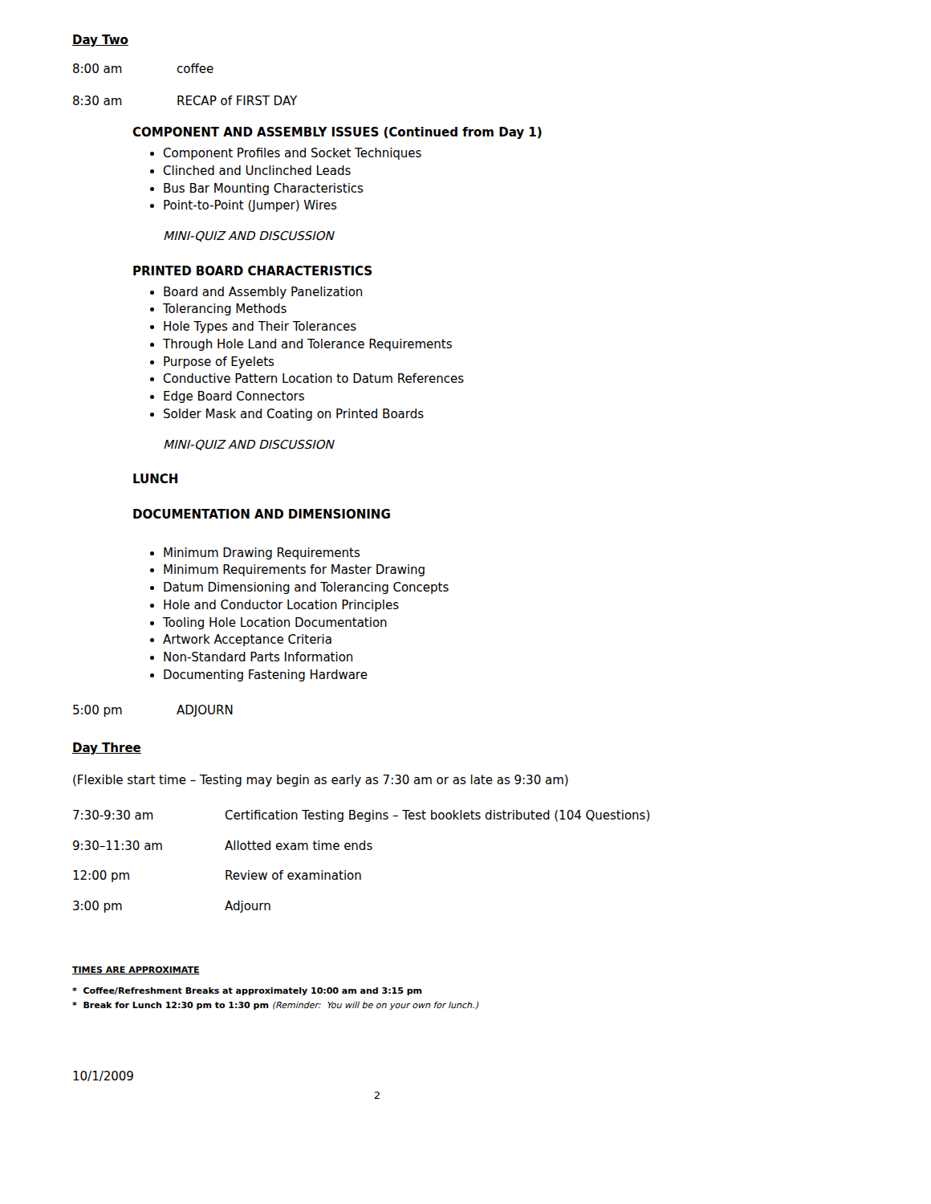Day Two
8:00 am
coffee
8:30 am
RECAP of FIRST DAY
COMPONENT AND ASSEMBLY ISSUES (Continued from Day 1)
Component Profiles and Socket Techniques
Clinched and Unclinched Leads
Bus Bar Mounting Characteristics
Point-to-Point (Jumper) Wires
MINI-QUIZ AND DISCUSSION
PRINTED BOARD CHARACTERISTICS
Board and Assembly Panelization
Tolerancing Methods
Hole Types and Their Tolerances
Through Hole Land and Tolerance Requirements
Purpose of Eyelets
Conductive Pattern Location to Datum References
Edge Board Connectors
Solder Mask and Coating on Printed Boards
MINI-QUIZ AND DISCUSSION
LUNCH
DOCUMENTATION AND DIMENSIONING
Minimum Drawing Requirements
Minimum Requirements for Master Drawing
Datum Dimensioning and Tolerancing Concepts
Hole and Conductor Location Principles
Tooling Hole Location Documentation
Artwork Acceptance Criteria
Non-Standard Parts Information
Documenting Fastening Hardware
5:00 pm
ADJOURN
Day Three
(Flexible start time – Testing may begin as early as 7:30 am or as late as 9:30 am)
7:30-9:30 am
Certification Testing Begins – Test booklets distributed (104 Questions)
9:30–11:30 am
Allotted exam time ends
12:00 pm
Review of examination
3:00 pm
Adjourn
TIMES ARE APPROXIMATE
* Coffee/Refreshment Breaks at approximately 10:00 am and 3:15 pm
* Break for Lunch 12:30 pm to 1:30 pm (Reminder: You will be on your own for lunch.)
10/1/2009
2